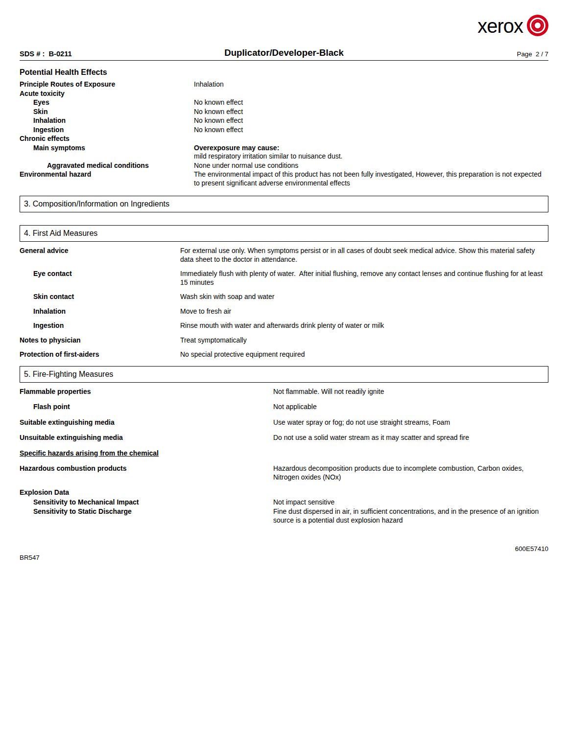xerox
| SDS # : B-0211 | Duplicator/Developer-Black | Page 2 / 7 |
Potential Health Effects
| Principle Routes of Exposure | Inhalation |
| Acute toxicity | |
| Eyes | No known effect |
| Skin | No known effect |
| Inhalation | No known effect |
| Ingestion | No known effect |
| Chronic effects | |
| Main symptoms | Overexposure may cause: mild respiratory irritation similar to nuisance dust. |
| Aggravated medical conditions | None under normal use conditions |
| Environmental hazard | The environmental impact of this product has not been fully investigated, However, this preparation is not expected to present significant adverse environmental effects |
3. Composition/Information on Ingredients
4. First Aid Measures
| General advice | For external use only. When symptoms persist or in all cases of doubt seek medical advice. Show this material safety data sheet to the doctor in attendance. |
| Eye contact | Immediately flush with plenty of water. After initial flushing, remove any contact lenses and continue flushing for at least 15 minutes |
| Skin contact | Wash skin with soap and water |
| Inhalation | Move to fresh air |
| Ingestion | Rinse mouth with water and afterwards drink plenty of water or milk |
| Notes to physician | Treat symptomatically |
| Protection of first-aiders | No special protective equipment required |
5. Fire-Fighting Measures
| Flammable properties | Not flammable. Will not readily ignite |
| Flash point | Not applicable |
| Suitable extinguishing media | Use water spray or fog; do not use straight streams, Foam |
| Unsuitable extinguishing media | Do not use a solid water stream as it may scatter and spread fire |
Specific hazards arising from the chemical
| Hazardous combustion products | Hazardous decomposition products due to incomplete combustion, Carbon oxides, Nitrogen oxides (NOx) |
| Explosion Data | |
| Sensitivity to Mechanical Impact | Not impact sensitive |
| Sensitivity to Static Discharge | Fine dust dispersed in air, in sufficient concentrations, and in the presence of an ignition source is a potential dust explosion hazard |
600E57410
BR547